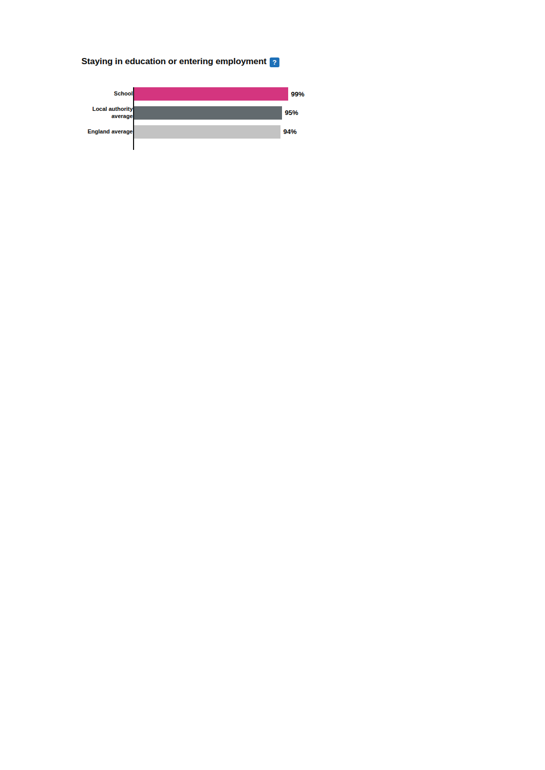Staying in education or entering employment
| School | | 99% |
| Local authority average | | 95% |
| England average | | 94% |